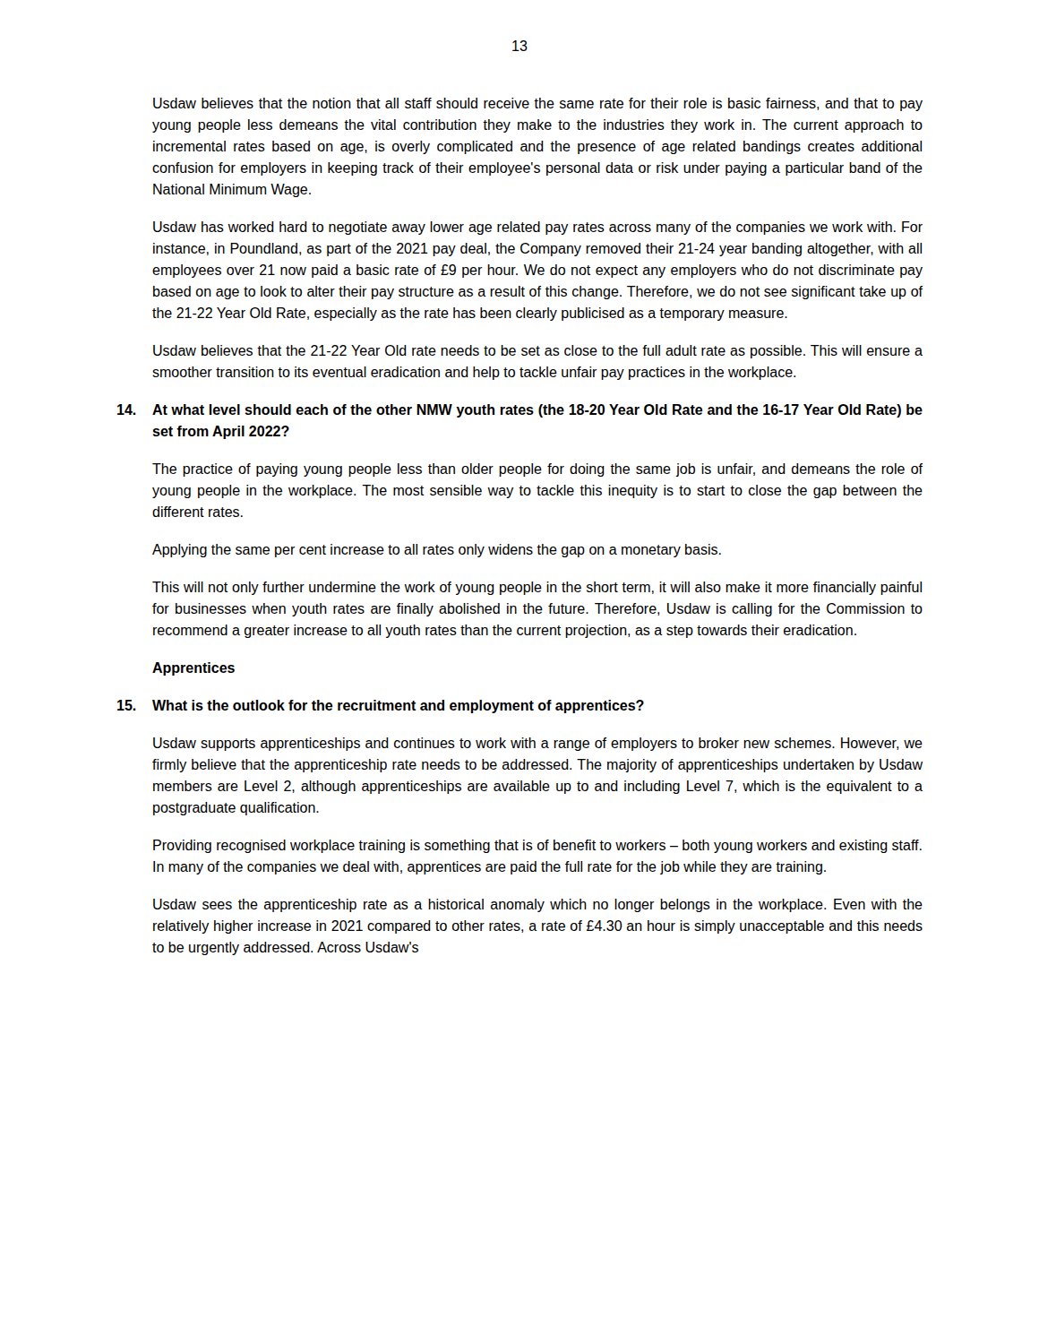13
Usdaw believes that the notion that all staff should receive the same rate for their role is basic fairness, and that to pay young people less demeans the vital contribution they make to the industries they work in. The current approach to incremental rates based on age, is overly complicated and the presence of age related bandings creates additional confusion for employers in keeping track of their employee's personal data or risk under paying a particular band of the National Minimum Wage.
Usdaw has worked hard to negotiate away lower age related pay rates across many of the companies we work with. For instance, in Poundland, as part of the 2021 pay deal, the Company removed their 21-24 year banding altogether, with all employees over 21 now paid a basic rate of £9 per hour. We do not expect any employers who do not discriminate pay based on age to look to alter their pay structure as a result of this change. Therefore, we do not see significant take up of the 21-22 Year Old Rate, especially as the rate has been clearly publicised as a temporary measure.
Usdaw believes that the 21-22 Year Old rate needs to be set as close to the full adult rate as possible. This will ensure a smoother transition to its eventual eradication and help to tackle unfair pay practices in the workplace.
At what level should each of the other NMW youth rates (the 18-20 Year Old Rate and the 16-17 Year Old Rate) be set from April 2022?
The practice of paying young people less than older people for doing the same job is unfair, and demeans the role of young people in the workplace. The most sensible way to tackle this inequity is to start to close the gap between the different rates.
Applying the same per cent increase to all rates only widens the gap on a monetary basis.
This will not only further undermine the work of young people in the short term, it will also make it more financially painful for businesses when youth rates are finally abolished in the future. Therefore, Usdaw is calling for the Commission to recommend a greater increase to all youth rates than the current projection, as a step towards their eradication.
Apprentices
What is the outlook for the recruitment and employment of apprentices?
Usdaw supports apprenticeships and continues to work with a range of employers to broker new schemes. However, we firmly believe that the apprenticeship rate needs to be addressed. The majority of apprenticeships undertaken by Usdaw members are Level 2, although apprenticeships are available up to and including Level 7, which is the equivalent to a postgraduate qualification.
Providing recognised workplace training is something that is of benefit to workers – both young workers and existing staff. In many of the companies we deal with, apprentices are paid the full rate for the job while they are training.
Usdaw sees the apprenticeship rate as a historical anomaly which no longer belongs in the workplace. Even with the relatively higher increase in 2021 compared to other rates, a rate of £4.30 an hour is simply unacceptable and this needs to be urgently addressed. Across Usdaw's